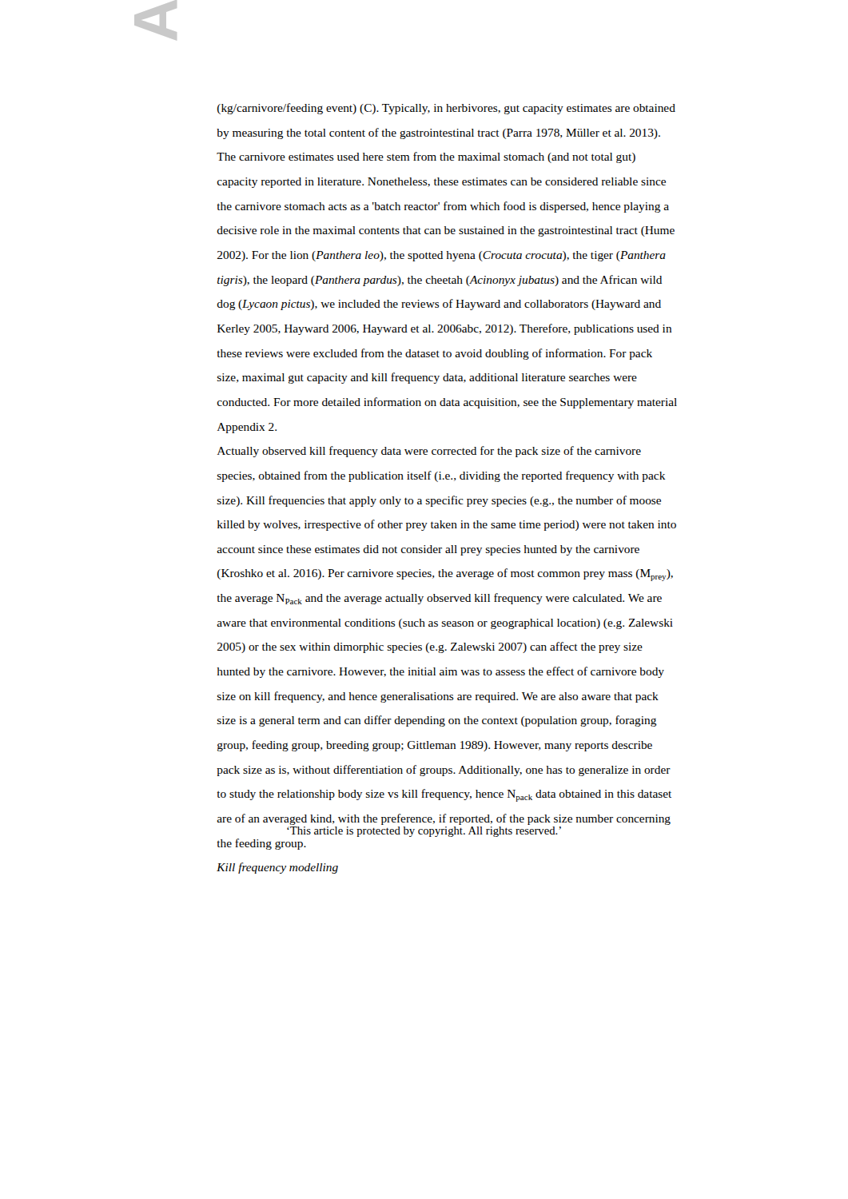Accepted Article
(kg/carnivore/feeding event) (C). Typically, in herbivores, gut capacity estimates are obtained by measuring the total content of the gastrointestinal tract (Parra 1978, Müller et al. 2013). The carnivore estimates used here stem from the maximal stomach (and not total gut) capacity reported in literature. Nonetheless, these estimates can be considered reliable since the carnivore stomach acts as a 'batch reactor' from which food is dispersed, hence playing a decisive role in the maximal contents that can be sustained in the gastrointestinal tract (Hume 2002). For the lion (Panthera leo), the spotted hyena (Crocuta crocuta), the tiger (Panthera tigris), the leopard (Panthera pardus), the cheetah (Acinonyx jubatus) and the African wild dog (Lycaon pictus), we included the reviews of Hayward and collaborators (Hayward and Kerley 2005, Hayward 2006, Hayward et al. 2006abc, 2012). Therefore, publications used in these reviews were excluded from the dataset to avoid doubling of information. For pack size, maximal gut capacity and kill frequency data, additional literature searches were conducted. For more detailed information on data acquisition, see the Supplementary material Appendix 2.
Actually observed kill frequency data were corrected for the pack size of the carnivore species, obtained from the publication itself (i.e., dividing the reported frequency with pack size). Kill frequencies that apply only to a specific prey species (e.g., the number of moose killed by wolves, irrespective of other prey taken in the same time period) were not taken into account since these estimates did not consider all prey species hunted by the carnivore (Kroshko et al. 2016). Per carnivore species, the average of most common prey mass (Mprey), the average NPack and the average actually observed kill frequency were calculated. We are aware that environmental conditions (such as season or geographical location) (e.g. Zalewski 2005) or the sex within dimorphic species (e.g. Zalewski 2007) can affect the prey size hunted by the carnivore. However, the initial aim was to assess the effect of carnivore body size on kill frequency, and hence generalisations are required. We are also aware that pack size is a general term and can differ depending on the context (population group, foraging group, feeding group, breeding group; Gittleman 1989). However, many reports describe pack size as is, without differentiation of groups. Additionally, one has to generalize in order to study the relationship body size vs kill frequency, hence Npack data obtained in this dataset are of an averaged kind, with the preference, if reported, of the pack size number concerning the feeding group.
Kill frequency modelling
‘This article is protected by copyright. All rights reserved.’